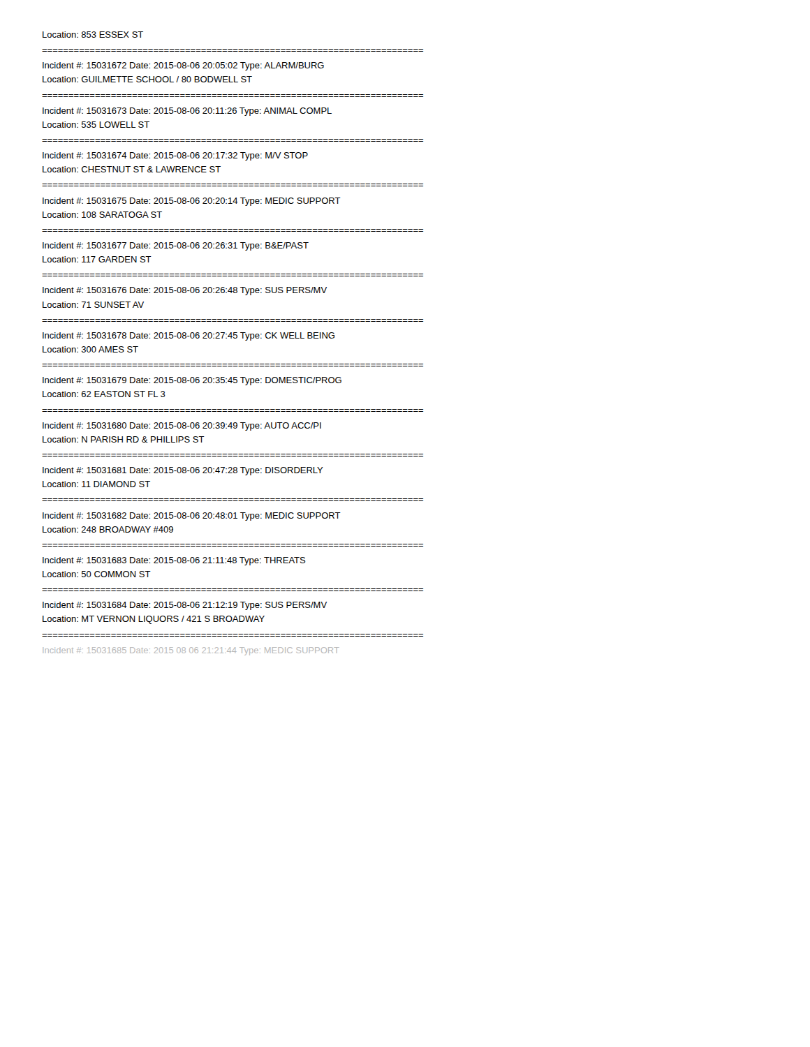Location: 853 ESSEX ST
========================================================================
Incident #: 15031672 Date: 2015-08-06 20:05:02 Type: ALARM/BURG
Location: GUILMETTE SCHOOL / 80 BODWELL ST
========================================================================
Incident #: 15031673 Date: 2015-08-06 20:11:26 Type: ANIMAL COMPL
Location: 535 LOWELL ST
========================================================================
Incident #: 15031674 Date: 2015-08-06 20:17:32 Type: M/V STOP
Location: CHESTNUT ST & LAWRENCE ST
========================================================================
Incident #: 15031675 Date: 2015-08-06 20:20:14 Type: MEDIC SUPPORT
Location: 108 SARATOGA ST
========================================================================
Incident #: 15031677 Date: 2015-08-06 20:26:31 Type: B&E/PAST
Location: 117 GARDEN ST
========================================================================
Incident #: 15031676 Date: 2015-08-06 20:26:48 Type: SUS PERS/MV
Location: 71 SUNSET AV
========================================================================
Incident #: 15031678 Date: 2015-08-06 20:27:45 Type: CK WELL BEING
Location: 300 AMES ST
========================================================================
Incident #: 15031679 Date: 2015-08-06 20:35:45 Type: DOMESTIC/PROG
Location: 62 EASTON ST FL 3
========================================================================
Incident #: 15031680 Date: 2015-08-06 20:39:49 Type: AUTO ACC/PI
Location: N PARISH RD & PHILLIPS ST
========================================================================
Incident #: 15031681 Date: 2015-08-06 20:47:28 Type: DISORDERLY
Location: 11 DIAMOND ST
========================================================================
Incident #: 15031682 Date: 2015-08-06 20:48:01 Type: MEDIC SUPPORT
Location: 248 BROADWAY #409
========================================================================
Incident #: 15031683 Date: 2015-08-06 21:11:48 Type: THREATS
Location: 50 COMMON ST
========================================================================
Incident #: 15031684 Date: 2015-08-06 21:12:19 Type: SUS PERS/MV
Location: MT VERNON LIQUORS / 421 S BROADWAY
========================================================================
Incident #: 15031685 Date: 2015 08 06 21:21:44 Type: MEDIC SUPPORT